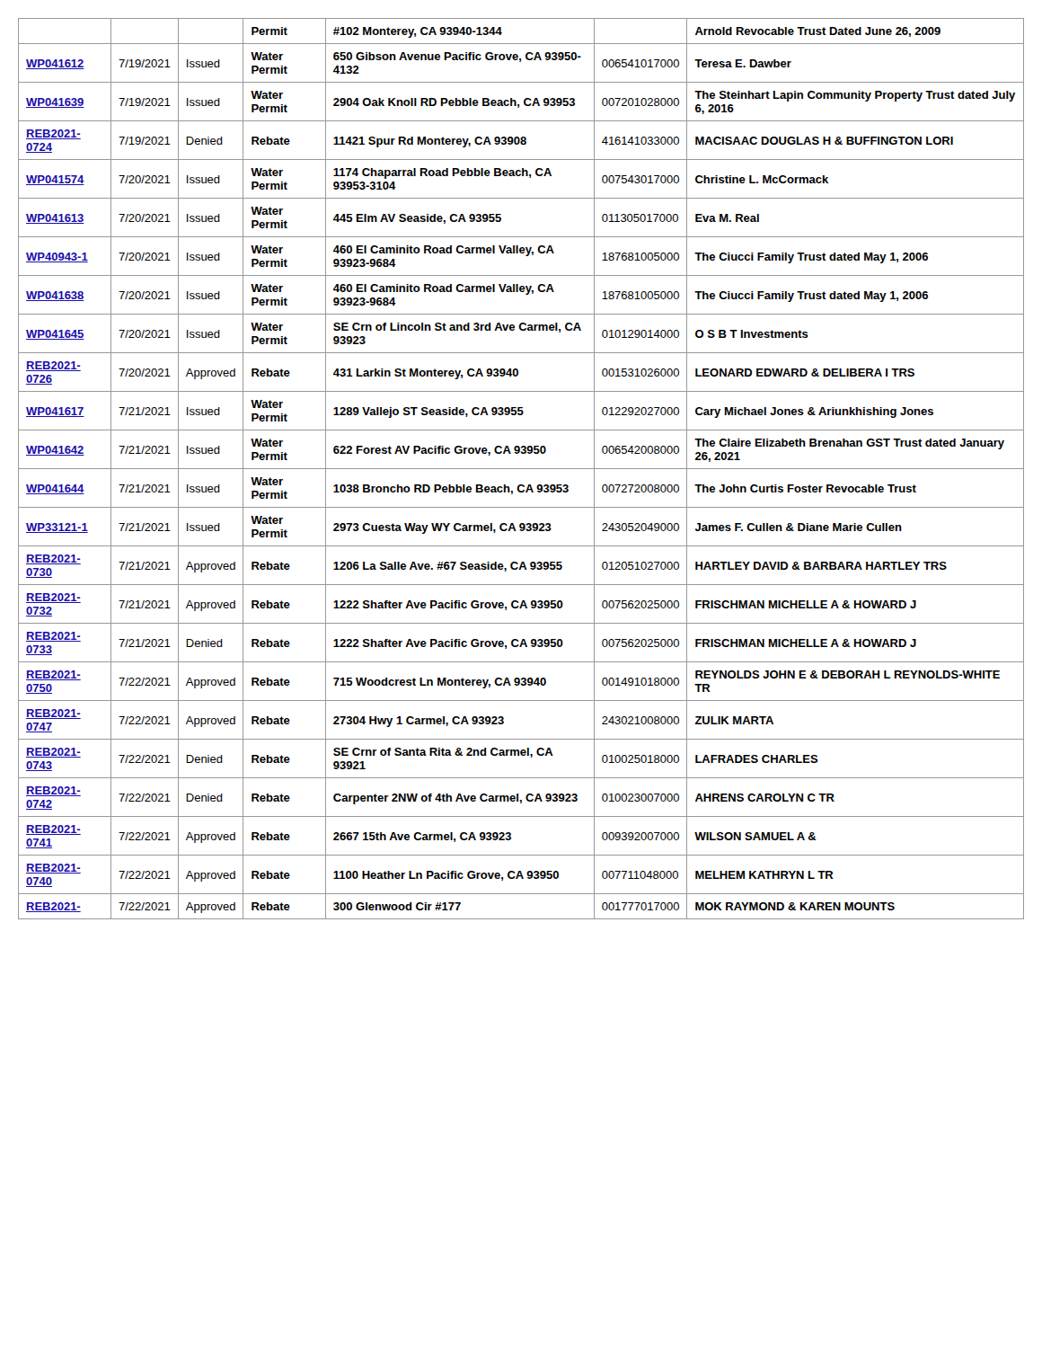| | | | Permit | #102 Monterey, CA 93940-1344 | | Arnold Revocable Trust Dated June 26, 2009 |
| WP041612 | 7/19/2021 | Issued | Water Permit | 650 Gibson Avenue Pacific Grove, CA 93950-4132 | 006541017000 | Teresa E. Dawber |
| WP041639 | 7/19/2021 | Issued | Water Permit | 2904 Oak Knoll RD Pebble Beach, CA 93953 | 007201028000 | The Steinhart Lapin Community Property Trust dated July 6, 2016 |
| REB2021-0724 | 7/19/2021 | Denied | Rebate | 11421 Spur Rd Monterey, CA 93908 | 416141033000 | MACISAAC DOUGLAS H & BUFFINGTON LORI |
| WP041574 | 7/20/2021 | Issued | Water Permit | 1174 Chaparral Road Pebble Beach, CA 93953-3104 | 007543017000 | Christine L. McCormack |
| WP041613 | 7/20/2021 | Issued | Water Permit | 445 Elm AV Seaside, CA 93955 | 011305017000 | Eva M. Real |
| WP40943-1 | 7/20/2021 | Issued | Water Permit | 460 El Caminito Road Carmel Valley, CA 93923-9684 | 187681005000 | The Ciucci Family Trust dated May 1, 2006 |
| WP041638 | 7/20/2021 | Issued | Water Permit | 460 El Caminito Road Carmel Valley, CA 93923-9684 | 187681005000 | The Ciucci Family Trust dated May 1, 2006 |
| WP041645 | 7/20/2021 | Issued | Water Permit | SE Crn of Lincoln St and 3rd Ave Carmel, CA 93923 | 010129014000 | O S B T Investments |
| REB2021-0726 | 7/20/2021 | Approved | Rebate | 431 Larkin St Monterey, CA 93940 | 001531026000 | LEONARD EDWARD & DELIBERA I TRS |
| WP041617 | 7/21/2021 | Issued | Water Permit | 1289 Vallejo ST Seaside, CA 93955 | 012292027000 | Cary Michael Jones & Ariunkhishing Jones |
| WP041642 | 7/21/2021 | Issued | Water Permit | 622 Forest AV Pacific Grove, CA 93950 | 006542008000 | The Claire Elizabeth Brenahan GST Trust dated January 26, 2021 |
| WP041644 | 7/21/2021 | Issued | Water Permit | 1038 Broncho RD Pebble Beach, CA 93953 | 007272008000 | The John Curtis Foster Revocable Trust |
| WP33121-1 | 7/21/2021 | Issued | Water Permit | 2973 Cuesta Way WY Carmel, CA 93923 | 243052049000 | James F. Cullen & Diane Marie Cullen |
| REB2021-0730 | 7/21/2021 | Approved | Rebate | 1206 La Salle Ave. #67 Seaside, CA 93955 | 012051027000 | HARTLEY DAVID & BARBARA HARTLEY TRS |
| REB2021-0732 | 7/21/2021 | Approved | Rebate | 1222 Shafter Ave Pacific Grove, CA 93950 | 007562025000 | FRISCHMAN MICHELLE A & HOWARD J |
| REB2021-0733 | 7/21/2021 | Denied | Rebate | 1222 Shafter Ave Pacific Grove, CA 93950 | 007562025000 | FRISCHMAN MICHELLE A & HOWARD J |
| REB2021-0750 | 7/22/2021 | Approved | Rebate | 715 Woodcrest Ln Monterey, CA 93940 | 001491018000 | REYNOLDS JOHN E & DEBORAH L REYNOLDS-WHITE TR |
| REB2021-0747 | 7/22/2021 | Approved | Rebate | 27304 Hwy 1 Carmel, CA 93923 | 243021008000 | ZULIK MARTA |
| REB2021-0743 | 7/22/2021 | Denied | Rebate | SE Crnr of Santa Rita & 2nd Carmel, CA 93921 | 010025018000 | LAFRADES CHARLES |
| REB2021-0742 | 7/22/2021 | Denied | Rebate | Carpenter 2NW of 4th Ave Carmel, CA 93923 | 010023007000 | AHRENS CAROLYN C TR |
| REB2021-0741 | 7/22/2021 | Approved | Rebate | 2667 15th Ave Carmel, CA 93923 | 009392007000 | WILSON SAMUEL A & |
| REB2021-0740 | 7/22/2021 | Approved | Rebate | 1100 Heather Ln Pacific Grove, CA 93950 | 007711048000 | MELHEM KATHRYN L TR |
| REB2021- | 7/22/2021 | Approved | Rebate | 300 Glenwood Cir #177 | 001777017000 | MOK RAYMOND & KAREN MOUNTS |